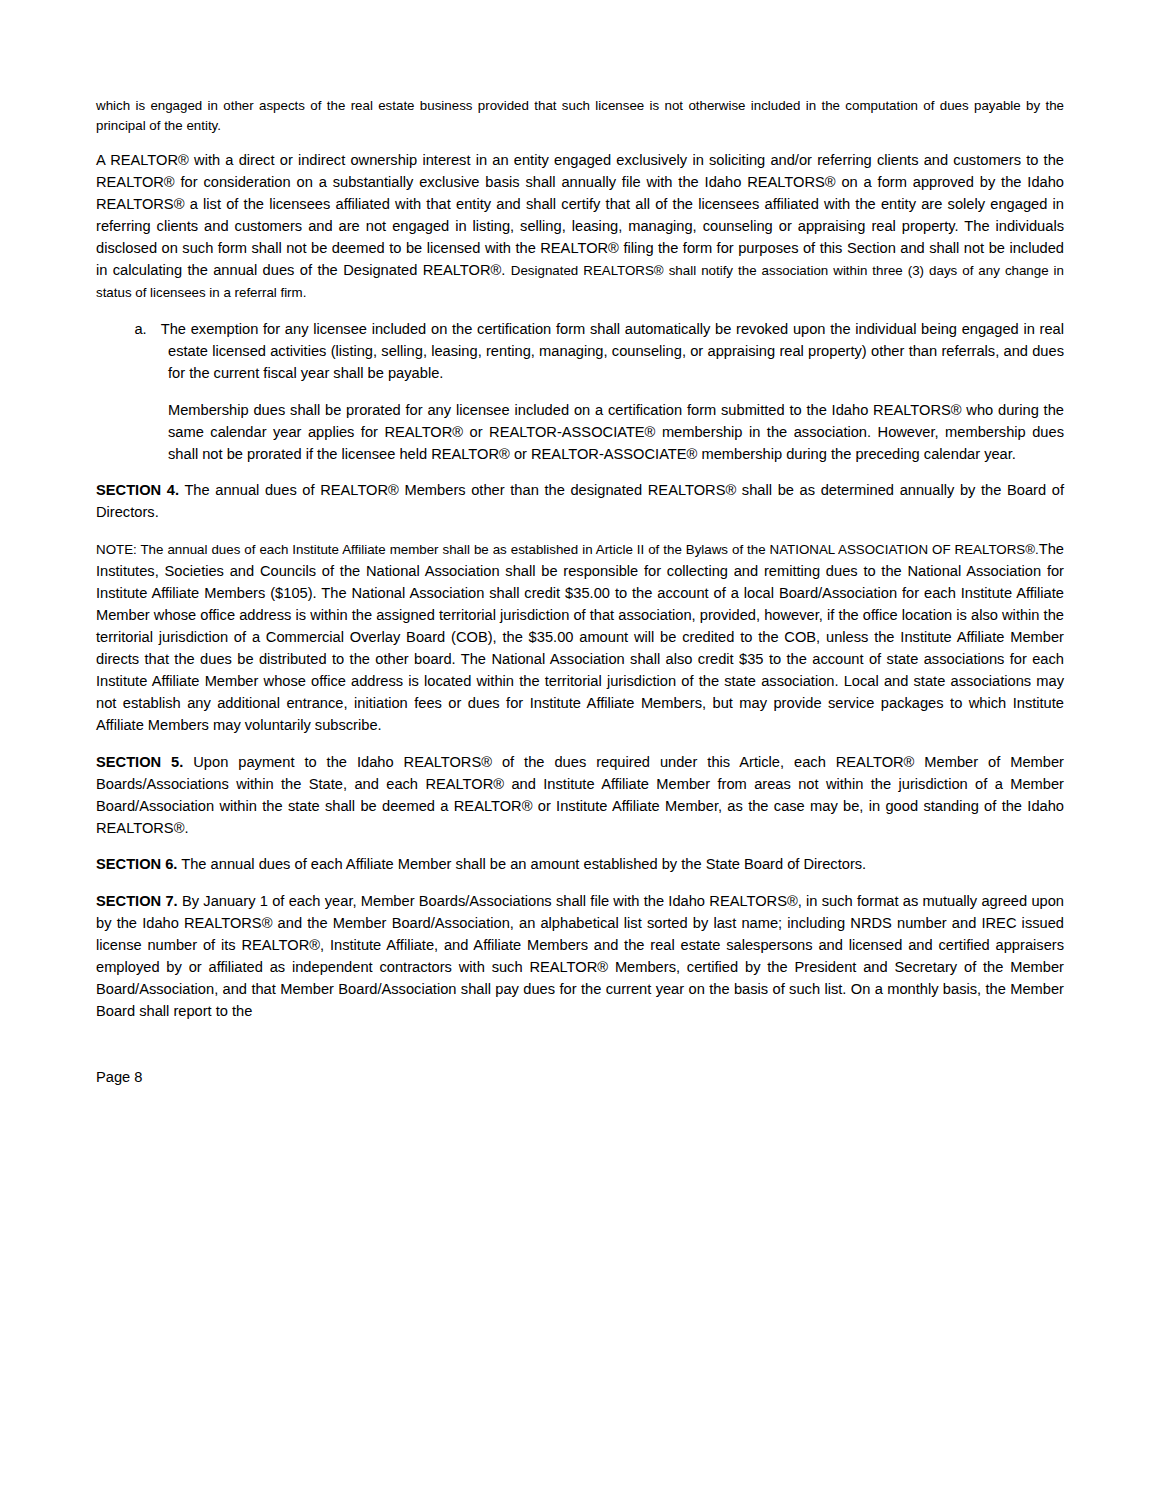which is engaged in other aspects of the real estate business provided that such licensee is not otherwise included in the computation of dues payable by the principal of the entity.
A REALTOR® with a direct or indirect ownership interest in an entity engaged exclusively in soliciting and/or referring clients and customers to the REALTOR® for consideration on a substantially exclusive basis shall annually file with the Idaho REALTORS® on a form approved by the Idaho REALTORS® a list of the licensees affiliated with that entity and shall certify that all of the licensees affiliated with the entity are solely engaged in referring clients and customers and are not engaged in listing, selling, leasing, managing, counseling or appraising real property. The individuals disclosed on such form shall not be deemed to be licensed with the REALTOR® filing the form for purposes of this Section and shall not be included in calculating the annual dues of the Designated REALTOR®. Designated REALTORS® shall notify the association within three (3) days of any change in status of licensees in a referral firm.
a. The exemption for any licensee included on the certification form shall automatically be revoked upon the individual being engaged in real estate licensed activities (listing, selling, leasing, renting, managing, counseling, or appraising real property) other than referrals, and dues for the current fiscal year shall be payable.
Membership dues shall be prorated for any licensee included on a certification form submitted to the Idaho REALTORS® who during the same calendar year applies for REALTOR® or REALTOR-ASSOCIATE® membership in the association. However, membership dues shall not be prorated if the licensee held REALTOR® or REALTOR-ASSOCIATE® membership during the preceding calendar year.
SECTION 4. The annual dues of REALTOR® Members other than the designated REALTORS® shall be as determined annually by the Board of Directors.
NOTE: The annual dues of each Institute Affiliate member shall be as established in Article II of the Bylaws of the NATIONAL ASSOCIATION OF REALTORS®. The Institutes, Societies and Councils of the National Association shall be responsible for collecting and remitting dues to the National Association for Institute Affiliate Members ($105). The National Association shall credit $35.00 to the account of a local Board/Association for each Institute Affiliate Member whose office address is within the assigned territorial jurisdiction of that association, provided, however, if the office location is also within the territorial jurisdiction of a Commercial Overlay Board (COB), the $35.00 amount will be credited to the COB, unless the Institute Affiliate Member directs that the dues be distributed to the other board. The National Association shall also credit $35 to the account of state associations for each Institute Affiliate Member whose office address is located within the territorial jurisdiction of the state association. Local and state associations may not establish any additional entrance, initiation fees or dues for Institute Affiliate Members, but may provide service packages to which Institute Affiliate Members may voluntarily subscribe.
SECTION 5. Upon payment to the Idaho REALTORS® of the dues required under this Article, each REALTOR® Member of Member Boards/Associations within the State, and each REALTOR® and Institute Affiliate Member from areas not within the jurisdiction of a Member Board/Association within the state shall be deemed a REALTOR® or Institute Affiliate Member, as the case may be, in good standing of the Idaho REALTORS®.
SECTION 6. The annual dues of each Affiliate Member shall be an amount established by the State Board of Directors.
SECTION 7. By January 1 of each year, Member Boards/Associations shall file with the Idaho REALTORS®, in such format as mutually agreed upon by the Idaho REALTORS® and the Member Board/Association, an alphabetical list sorted by last name; including NRDS number and IREC issued license number of its REALTOR®, Institute Affiliate, and Affiliate Members and the real estate salespersons and licensed and certified appraisers employed by or affiliated as independent contractors with such REALTOR® Members, certified by the President and Secretary of the Member Board/Association, and that Member Board/Association shall pay dues for the current year on the basis of such list. On a monthly basis, the Member Board shall report to the
Page 8